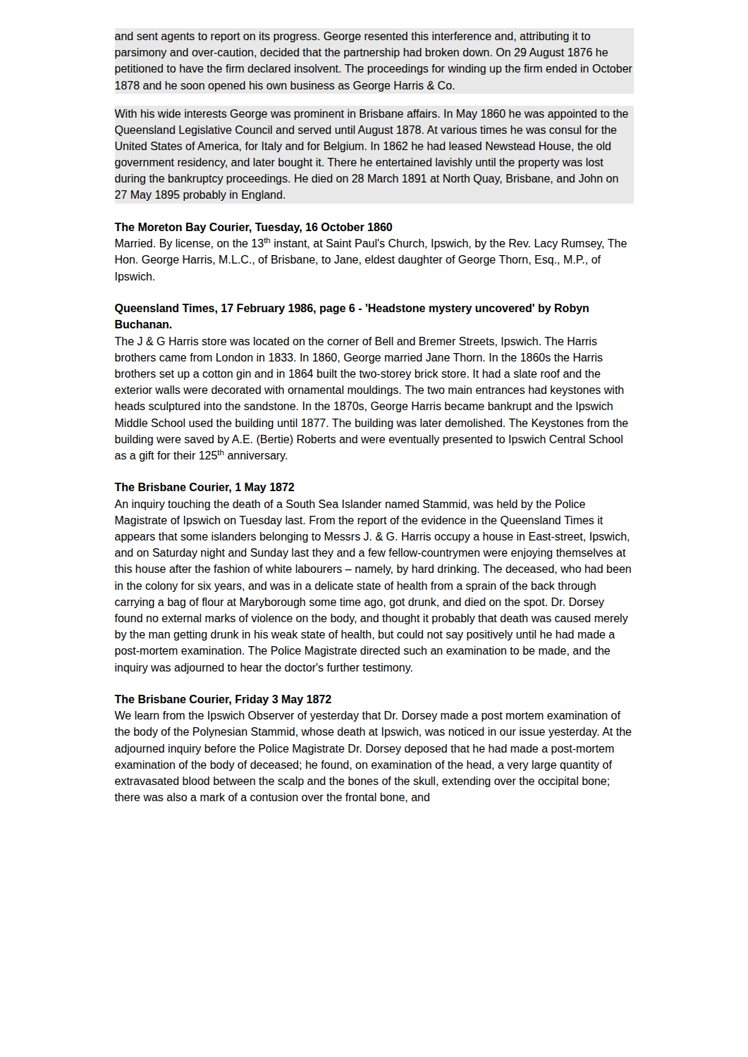and sent agents to report on its progress. George resented this interference and, attributing it to parsimony and over-caution, decided that the partnership had broken down. On 29 August 1876 he petitioned to have the firm declared insolvent. The proceedings for winding up the firm ended in October 1878 and he soon opened his own business as George Harris & Co.
With his wide interests George was prominent in Brisbane affairs. In May 1860 he was appointed to the Queensland Legislative Council and served until August 1878. At various times he was consul for the United States of America, for Italy and for Belgium. In 1862 he had leased Newstead House, the old government residency, and later bought it. There he entertained lavishly until the property was lost during the bankruptcy proceedings. He died on 28 March 1891 at North Quay, Brisbane, and John on 27 May 1895 probably in England.
The Moreton Bay Courier, Tuesday, 16 October 1860
Married. By license, on the 13th instant, at Saint Paul's Church, Ipswich, by the Rev. Lacy Rumsey, The Hon. George Harris, M.L.C., of Brisbane, to Jane, eldest daughter of George Thorn, Esq., M.P., of Ipswich.
Queensland Times, 17 February 1986, page 6 - 'Headstone mystery uncovered' by Robyn Buchanan.
The J & G Harris store was located on the corner of Bell and Bremer Streets, Ipswich. The Harris brothers came from London in 1833. In 1860, George married Jane Thorn. In the 1860s the Harris brothers set up a cotton gin and in 1864 built the two-storey brick store. It had a slate roof and the exterior walls were decorated with ornamental mouldings. The two main entrances had keystones with heads sculptured into the sandstone. In the 1870s, George Harris became bankrupt and the Ipswich Middle School used the building until 1877. The building was later demolished. The Keystones from the building were saved by A.E. (Bertie) Roberts and were eventually presented to Ipswich Central School as a gift for their 125th anniversary.
The Brisbane Courier, 1 May 1872
An inquiry touching the death of a South Sea Islander named Stammid, was held by the Police Magistrate of Ipswich on Tuesday last. From the report of the evidence in the Queensland Times it appears that some islanders belonging to Messrs J. & G. Harris occupy a house in East-street, Ipswich, and on Saturday night and Sunday last they and a few fellow-countrymen were enjoying themselves at this house after the fashion of white labourers – namely, by hard drinking. The deceased, who had been in the colony for six years, and was in a delicate state of health from a sprain of the back through carrying a bag of flour at Maryborough some time ago, got drunk, and died on the spot. Dr. Dorsey found no external marks of violence on the body, and thought it probably that death was caused merely by the man getting drunk in his weak state of health, but could not say positively until he had made a post-mortem examination. The Police Magistrate directed such an examination to be made, and the inquiry was adjourned to hear the doctor's further testimony.
The Brisbane Courier, Friday 3 May 1872
We learn from the Ipswich Observer of yesterday that Dr. Dorsey made a post mortem examination of the body of the Polynesian Stammid, whose death at Ipswich, was noticed in our issue yesterday. At the adjourned inquiry before the Police Magistrate Dr. Dorsey deposed that he had made a post-mortem examination of the body of deceased; he found, on examination of the head, a very large quantity of extravasated blood between the scalp and the bones of the skull, extending over the occipital bone; there was also a mark of a contusion over the frontal bone, and